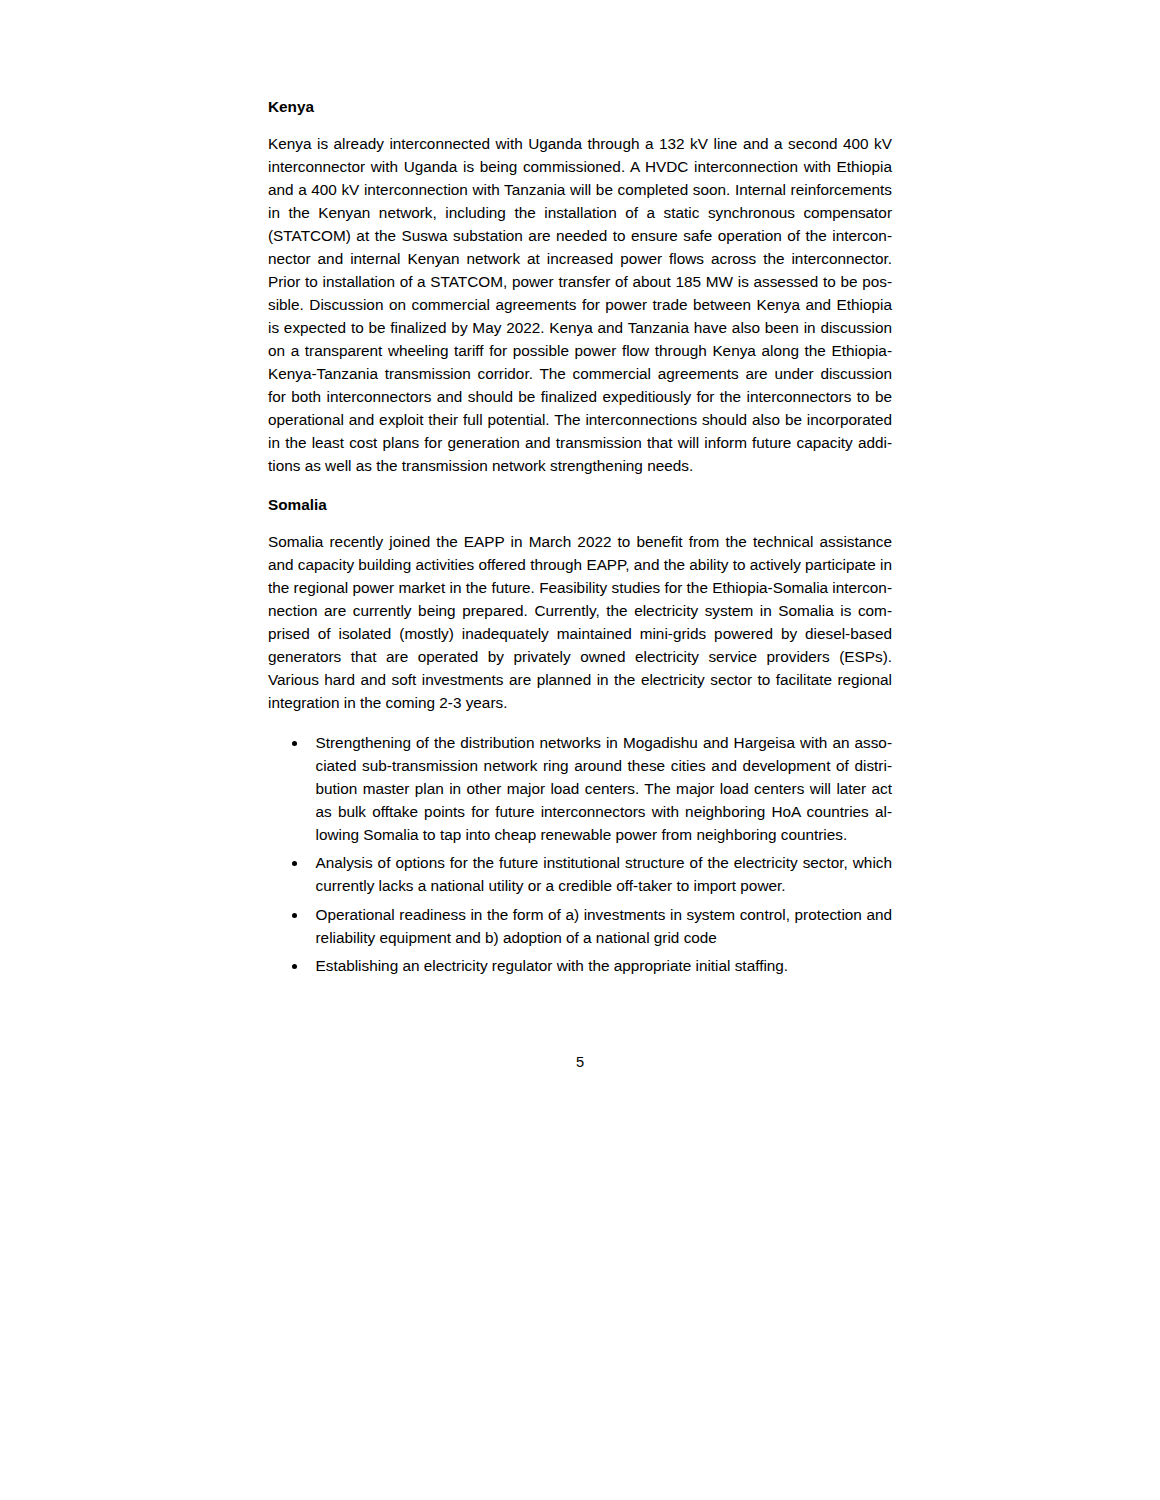Kenya
Kenya is already interconnected with Uganda through a 132 kV line and a second 400 kV interconnector with Uganda is being commissioned. A HVDC interconnection with Ethiopia and a 400 kV interconnection with Tanzania will be completed soon. Internal reinforcements in the Kenyan network, including the installation of a static synchronous compensator (STATCOM) at the Suswa substation are needed to ensure safe operation of the interconnector and internal Kenyan network at increased power flows across the interconnector. Prior to installation of a STATCOM, power transfer of about 185 MW is assessed to be possible. Discussion on commercial agreements for power trade between Kenya and Ethiopia is expected to be finalized by May 2022. Kenya and Tanzania have also been in discussion on a transparent wheeling tariff for possible power flow through Kenya along the Ethiopia-Kenya-Tanzania transmission corridor. The commercial agreements are under discussion for both interconnectors and should be finalized expeditiously for the interconnectors to be operational and exploit their full potential. The interconnections should also be incorporated in the least cost plans for generation and transmission that will inform future capacity additions as well as the transmission network strengthening needs.
Somalia
Somalia recently joined the EAPP in March 2022 to benefit from the technical assistance and capacity building activities offered through EAPP, and the ability to actively participate in the regional power market in the future. Feasibility studies for the Ethiopia-Somalia interconnection are currently being prepared. Currently, the electricity system in Somalia is comprised of isolated (mostly) inadequately maintained mini-grids powered by diesel-based generators that are operated by privately owned electricity service providers (ESPs). Various hard and soft investments are planned in the electricity sector to facilitate regional integration in the coming 2-3 years.
Strengthening of the distribution networks in Mogadishu and Hargeisa with an associated sub-transmission network ring around these cities and development of distribution master plan in other major load centers. The major load centers will later act as bulk offtake points for future interconnectors with neighboring HoA countries allowing Somalia to tap into cheap renewable power from neighboring countries.
Analysis of options for the future institutional structure of the electricity sector, which currently lacks a national utility or a credible off-taker to import power.
Operational readiness in the form of a) investments in system control, protection and reliability equipment and b) adoption of a national grid code
Establishing an electricity regulator with the appropriate initial staffing.
5